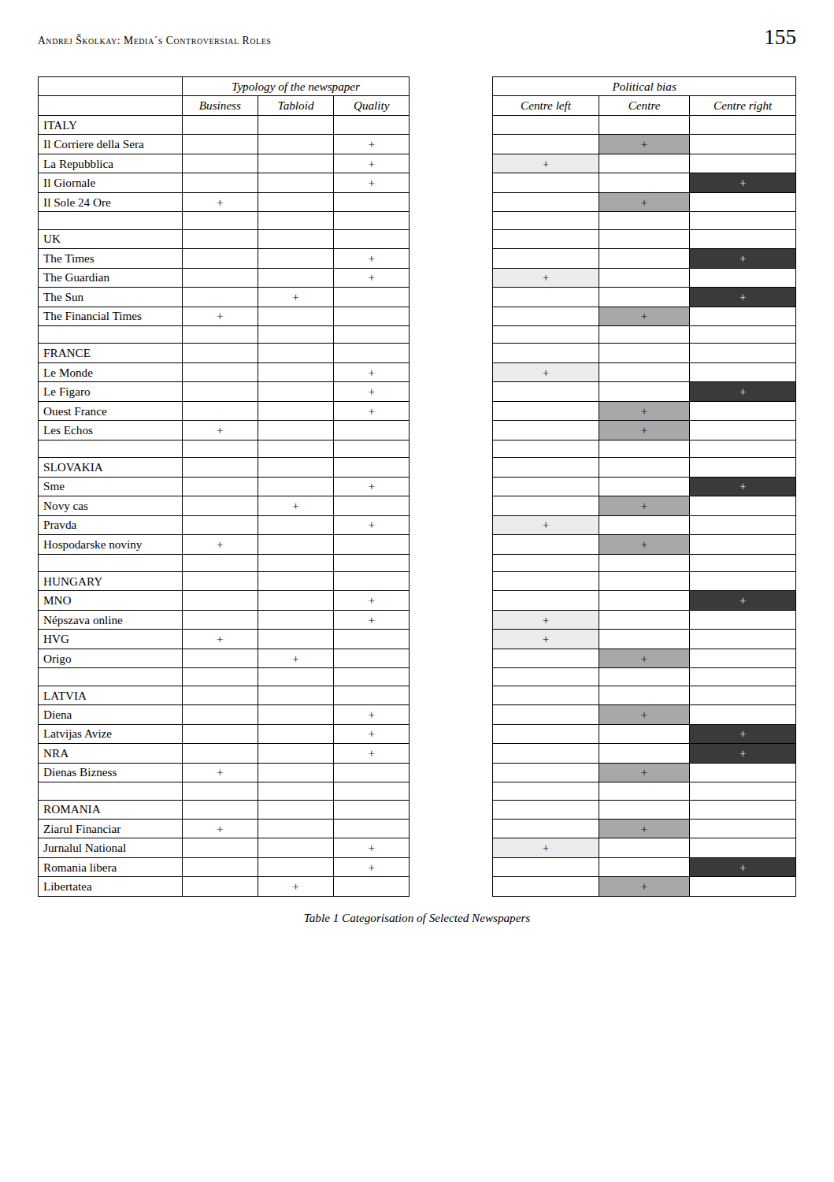Andrej Školkay: Media´s Controversial Roles 155
Table 1 Categorisation of Selected Newspapers
| | Typology of the newspaper | | Political bias |
| --- | --- | --- | --- |
| | Business | Tabloid | Quality | | Centre left | Centre | Centre right |
| ITALY | | | | | | | |
| Il Corriere della Sera | | | + | | | + | |
| La Repubblica | | | + | | + | | |
| Il Giornale | | | + | | | | + |
| Il Sole 24 Ore | + | | | | | + | |
| UK | | | | | | | |
| The Times | | | + | | | | + |
| The Guardian | | | + | | + | | |
| The Sun | | + | | | | | + |
| The Financial Times | + | | | | | + | |
| FRANCE | | | | | | | |
| Le Monde | | | + | | + | | |
| Le Figaro | | | + | | | | + |
| Ouest France | | | + | | | + | |
| Les Echos | + | | | | | + | |
| SLOVAKIA | | | | | | | |
| Sme | | | + | | | | + |
| Novy cas | | + | | | | + | |
| Pravda | | | + | | + | | |
| Hospodarske noviny | + | | | | | + | |
| HUNGARY | | | | | | | |
| MNO | | | + | | | | + |
| Népszava online | | | + | | + | | |
| HVG | + | | | | + | | |
| Origo | | + | | | | + | |
| LATVIA | | | | | | | |
| Diena | | | + | | | + | |
| Latvijas Avize | | | + | | | | + |
| NRA | | | + | | | | + |
| Dienas Bizness | + | | | | | + | |
| ROMANIA | | | | | | | |
| Ziarul Financiar | + | | | | | + | |
| Jurnalul National | | | + | | + | | |
| Romania libera | | | + | | | | + |
| Libertatea | | + | | | | + | |